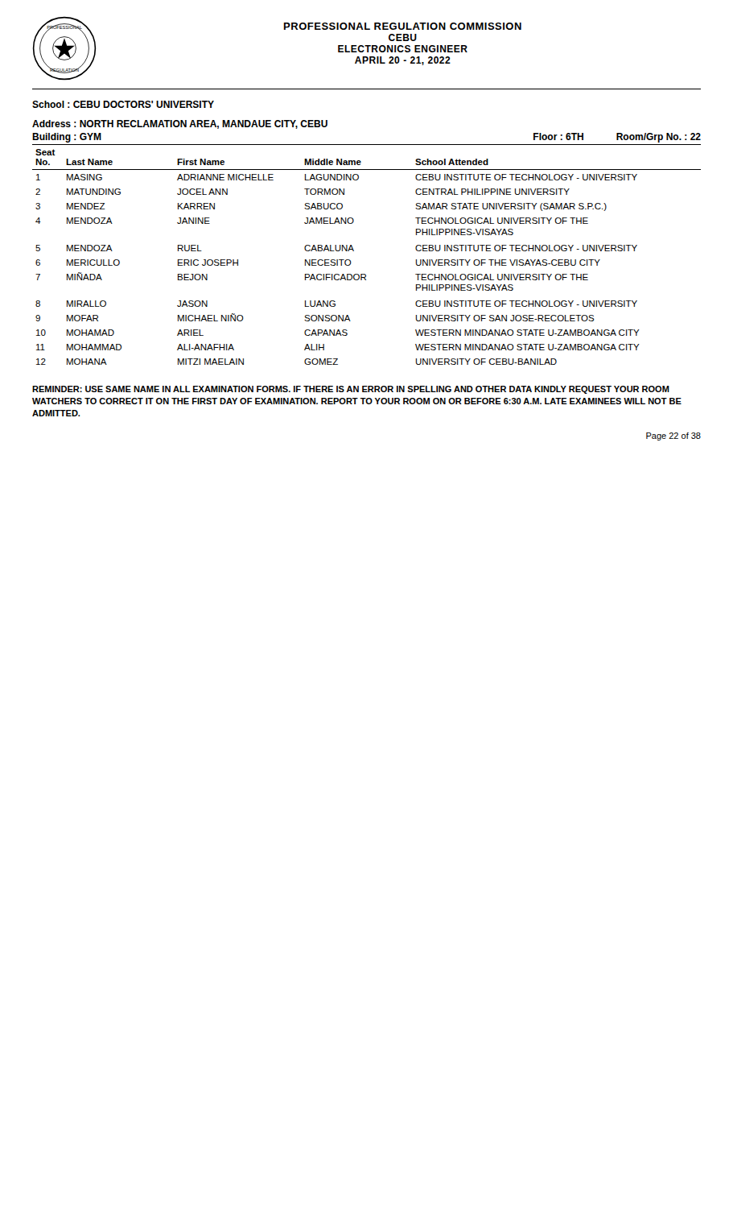PROFESSIONAL REGULATION COMMISSION
CEBU
ELECTRONICS ENGINEER
APRIL 20 - 21, 2022
School : CEBU DOCTORS' UNIVERSITY
Address : NORTH RECLAMATION AREA, MANDAUE CITY, CEBU
Building : GYM
Floor : 6TH
Room/Grp No. : 22
| Seat No. | Last Name | First Name | Middle Name | School Attended |
| --- | --- | --- | --- | --- |
| 1 | MASING | ADRIANNE MICHELLE | LAGUNDINO | CEBU INSTITUTE OF TECHNOLOGY - UNIVERSITY |
| 2 | MATUNDING | JOCEL ANN | TORMON | CENTRAL PHILIPPINE UNIVERSITY |
| 3 | MENDEZ | KARREN | SABUCO | SAMAR STATE UNIVERSITY (SAMAR S.P.C.) |
| 4 | MENDOZA | JANINE | JAMELANO | TECHNOLOGICAL UNIVERSITY OF THE PHILIPPINES-VISAYAS |
| 5 | MENDOZA | RUEL | CABALUNA | CEBU INSTITUTE OF TECHNOLOGY - UNIVERSITY |
| 6 | MERICULLO | ERIC JOSEPH | NECESITO | UNIVERSITY OF THE VISAYAS-CEBU CITY |
| 7 | MIÑADA | BEJON | PACIFICADOR | TECHNOLOGICAL UNIVERSITY OF THE PHILIPPINES-VISAYAS |
| 8 | MIRALLO | JASON | LUANG | CEBU INSTITUTE OF TECHNOLOGY - UNIVERSITY |
| 9 | MOFAR | MICHAEL NIÑO | SONSONA | UNIVERSITY OF SAN JOSE-RECOLETOS |
| 10 | MOHAMAD | ARIEL | CAPANAS | WESTERN MINDANAO STATE U-ZAMBOANGA CITY |
| 11 | MOHAMMAD | ALI-ANAFHIA | ALIH | WESTERN MINDANAO STATE U-ZAMBOANGA CITY |
| 12 | MOHANA | MITZI MAELAIN | GOMEZ | UNIVERSITY OF CEBU-BANILAD |
REMINDER: USE SAME NAME IN ALL EXAMINATION FORMS. IF THERE IS AN ERROR IN SPELLING AND OTHER DATA KINDLY REQUEST YOUR ROOM WATCHERS TO CORRECT IT ON THE FIRST DAY OF EXAMINATION. REPORT TO YOUR ROOM ON OR BEFORE 6:30 A.M. LATE EXAMINEES WILL NOT BE ADMITTED.
Page 22 of 38